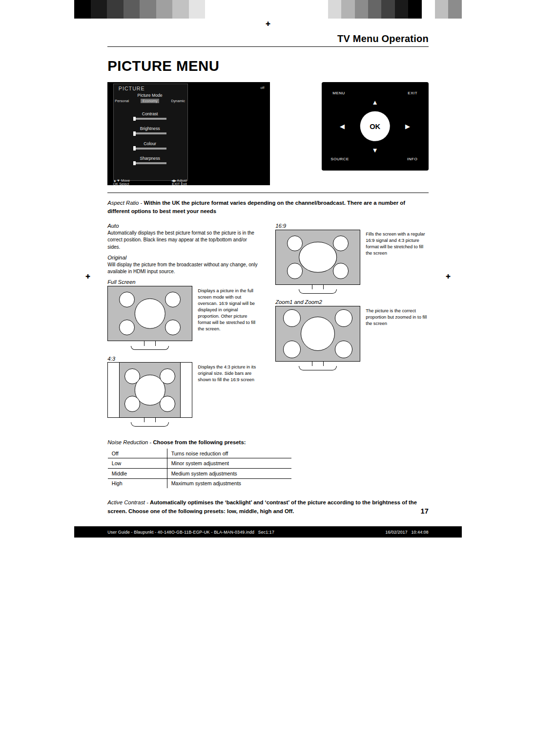✚
✚
✚
TV Menu Operation
PICTURE MENU
PICTURE
off
Picture Mode
Personal Economy Dynamic
Contrast
Brightness
Colour
Sharpness
▲▼ Move ◀▶ Adjust
OK Select EXIT Exit
MENU
EXIT
SOURCE
INFO
▲
▼
◀
▶
OK
Aspect Ratio - Within the UK the picture format varies depending on the channel/broadcast. There are a number of different options to best meet your needs
Auto
Automatically displays the best picture format so the picture is in the correct position. Black lines may appear at the top/bottom and/or sides.
Original
Will display the picture from the broadcaster without any change, only available in HDMI input source.
Full Screen
Displays a picture in the full screen mode with out overscan. 16:9 signal will be displayed in original proportion. Other picture format will be stretched to fill the screen.
4:3
Displays the 4:3 picture in its original size. Side bars are shown to fill the 16:9 screen
16:9
Fills the screen with a regular 16:9 signal and 4:3 picture format will be stretched to fill the screen
Zoom1 and Zoom2
The picture is the correct proportion but zoomed in to fill the screen
Noise Reduction - Choose from the following presets:
| Off | Turns noise reduction off |
| Low | Minor system adjustment |
| Middle | Medium system adjustments |
| High | Maximum system adjustments |
Active Contrast - Automatically optimises the ‘backlight’ and ‘contrast’ of the picture according to the brightness of the screen. Choose one of the following presets: low, middle, high and Off.
17
User Guide - Blaupunkt - 40-148O-GB-11B-EGP-UK - BLA-MAN-0349.indd Sec1:17
16/02/2017 10:44:08